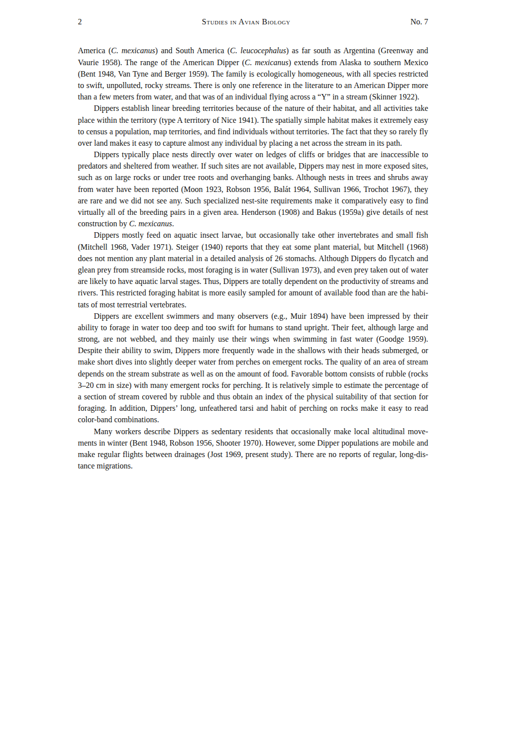2 Studies in Avian Biology No. 7
America (C. mexicanus) and South America (C. leucocephalus) as far south as Argentina (Greenway and Vaurie 1958). The range of the American Dipper (C. mexicanus) extends from Alaska to southern Mexico (Bent 1948, Van Tyne and Berger 1959). The family is ecologically homogeneous, with all species restricted to swift, unpolluted, rocky streams. There is only one reference in the literature to an American Dipper more than a few meters from water, and that was of an individual flying across a “Y” in a stream (Skinner 1922).
Dippers establish linear breeding territories because of the nature of their habitat, and all activities take place within the territory (type A territory of Nice 1941). The spatially simple habitat makes it extremely easy to census a population, map territories, and find individuals without territories. The fact that they so rarely fly over land makes it easy to capture almost any individual by placing a net across the stream in its path.
Dippers typically place nests directly over water on ledges of cliffs or bridges that are inaccessible to predators and sheltered from weather. If such sites are not available, Dippers may nest in more exposed sites, such as on large rocks or under tree roots and overhanging banks. Although nests in trees and shrubs away from water have been reported (Moon 1923, Robson 1956, Balát 1964, Sullivan 1966, Trochot 1967), they are rare and we did not see any. Such specialized nest-site requirements make it comparatively easy to find virtually all of the breeding pairs in a given area. Henderson (1908) and Bakus (1959a) give details of nest construction by C. mexicanus.
Dippers mostly feed on aquatic insect larvae, but occasionally take other invertebrates and small fish (Mitchell 1968, Vader 1971). Steiger (1940) reports that they eat some plant material, but Mitchell (1968) does not mention any plant material in a detailed analysis of 26 stomachs. Although Dippers do flycatch and glean prey from streamside rocks, most foraging is in water (Sullivan 1973), and even prey taken out of water are likely to have aquatic larval stages. Thus, Dippers are totally dependent on the productivity of streams and rivers. This restricted foraging habitat is more easily sampled for amount of available food than are the habitats of most terrestrial vertebrates.
Dippers are excellent swimmers and many observers (e.g., Muir 1894) have been impressed by their ability to forage in water too deep and too swift for humans to stand upright. Their feet, although large and strong, are not webbed, and they mainly use their wings when swimming in fast water (Goodge 1959). Despite their ability to swim, Dippers more frequently wade in the shallows with their heads submerged, or make short dives into slightly deeper water from perches on emergent rocks. The quality of an area of stream depends on the stream substrate as well as on the amount of food. Favorable bottom consists of rubble (rocks 3–20 cm in size) with many emergent rocks for perching. It is relatively simple to estimate the percentage of a section of stream covered by rubble and thus obtain an index of the physical suitability of that section for foraging. In addition, Dippers’ long, unfeathered tarsi and habit of perching on rocks make it easy to read color-band combinations.
Many workers describe Dippers as sedentary residents that occasionally make local altitudinal movements in winter (Bent 1948, Robson 1956, Shooter 1970). However, some Dipper populations are mobile and make regular flights between drainages (Jost 1969, present study). There are no reports of regular, long-distance migrations.